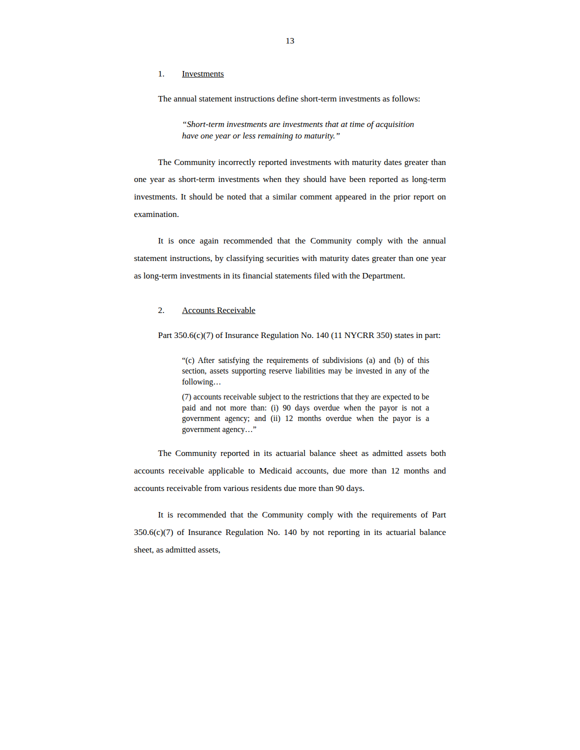13
1. Investments
The annual statement instructions define short-term investments as follows:
“Short-term investments are investments that at time of acquisition have one year or less remaining to maturity.”
The Community incorrectly reported investments with maturity dates greater than one year as short-term investments when they should have been reported as long-term investments. It should be noted that a similar comment appeared in the prior report on examination.
It is once again recommended that the Community comply with the annual statement instructions, by classifying securities with maturity dates greater than one year as long-term investments in its financial statements filed with the Department.
2. Accounts Receivable
Part 350.6(c)(7) of Insurance Regulation No. 140 (11 NYCRR 350) states in part:
“(c) After satisfying the requirements of subdivisions (a) and (b) of this section, assets supporting reserve liabilities may be invested in any of the following…
(7) accounts receivable subject to the restrictions that they are expected to be paid and not more than: (i) 90 days overdue when the payor is not a government agency; and (ii) 12 months overdue when the payor is a government agency…”
The Community reported in its actuarial balance sheet as admitted assets both accounts receivable applicable to Medicaid accounts, due more than 12 months and accounts receivable from various residents due more than 90 days.
It is recommended that the Community comply with the requirements of Part 350.6(c)(7) of Insurance Regulation No. 140 by not reporting in its actuarial balance sheet, as admitted assets,